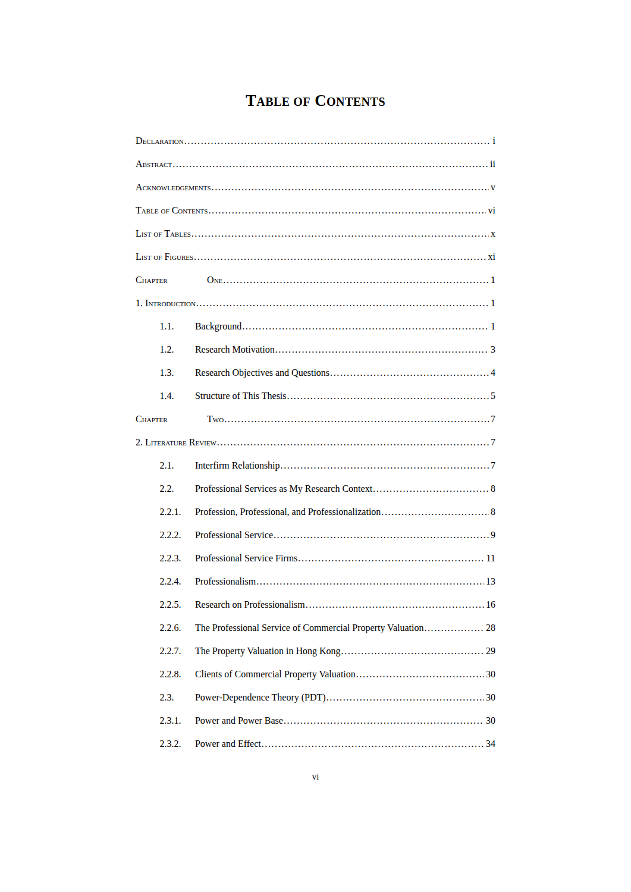TABLE OF CONTENTS
Declaration .................................................................................................................. i
Abstract ....................................................................................................................... ii
Acknowledgements ......................................................................................................... v
Table of Contents ......................................................................................................... vi
List of Tables .................................................................................................................. x
List of Figures ................................................................................................................ xi
Chapter One ......................................................................................................... 1
1. Introduction ................................................................................................................. 1
1.1. Background ......................................................................................................... 1
1.2. Research Motivation ............................................................................................. 3
1.3. Research Objectives and Questions ..................................................................... 4
1.4. Structure of This Thesis ......................................................................................... 5
Chapter Two ......................................................................................................... 7
2. Literature Review ....................................................................................................... 7
2.1. Interfirm Relationship ......................................................................................... 7
2.2. Professional Services as My Research Context ..................................................... 8
2.2.1. Profession, Professional, and Professionalization ......................................... 8
2.2.2. Professional Service ..................................................................................... 9
2.2.3. Professional Service Firms ......................................................................... 11
2.2.4. Professionalism ............................................................................................. 13
2.2.5. Research on Professionalism ....................................................................... 16
2.2.6. The Professional Service of Commercial Property Valuation ........................ 28
2.2.7. The Property Valuation in Hong Kong ......................................................... 29
2.2.8. Clients of Commercial Property Valuation ................................................... 30
2.3. Power-Dependence Theory (PDT) ....................................................................... 30
2.3.1. Power and Power Base ............................................................................. 30
2.3.2. Power and Effect ....................................................................................... 34
vi